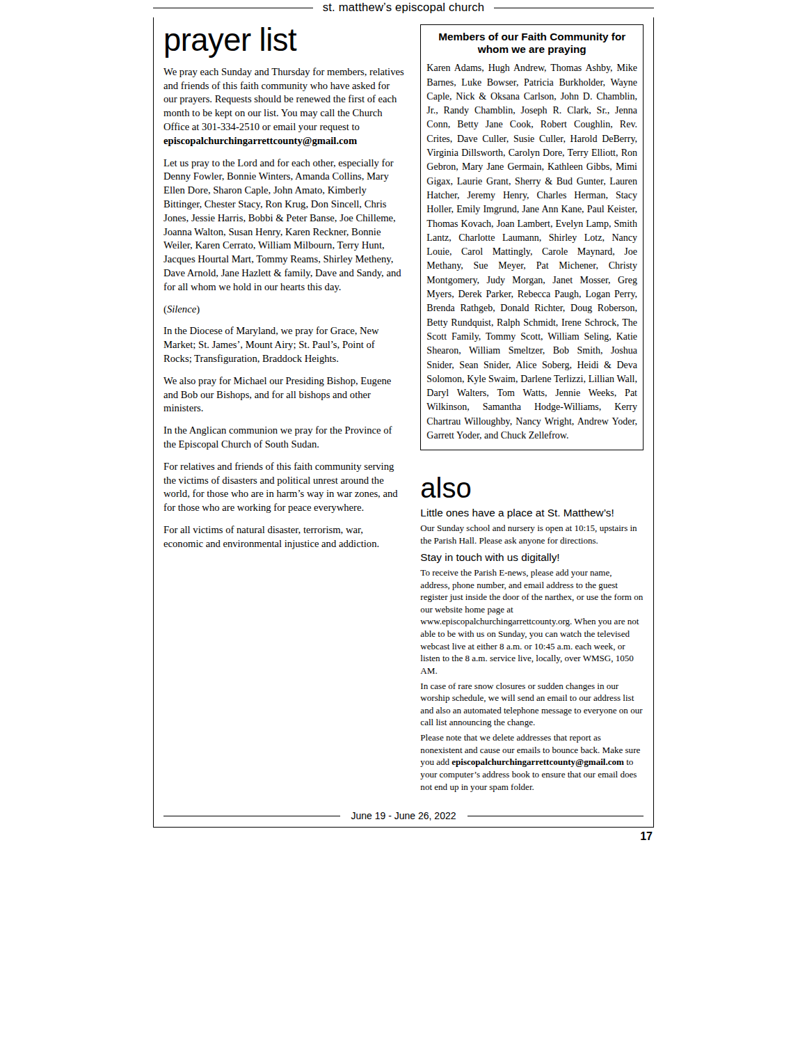st. matthew’s episcopal church
prayer list
We pray each Sunday and Thursday for members, relatives and friends of this faith community who have asked for our prayers. Requests should be renewed the first of each month to be kept on our list. You may call the Church Office at 301-334-2510 or email your request to
episcopalchurchingarrettcounty@gmail.com
Let us pray to the Lord and for each other, especially for Denny Fowler, Bonnie Winters, Amanda Collins, Mary Ellen Dore, Sharon Caple, John Amato, Kimberly Bittinger, Chester Stacy, Ron Krug, Don Sincell, Chris Jones, Jessie Harris, Bobbi & Peter Banse, Joe Chilleme, Joanna Walton, Susan Henry, Karen Reckner, Bonnie Weiler, Karen Cerrato, William Milbourn, Terry Hunt, Jacques Hourtal Mart, Tommy Reams, Shirley Metheny, Dave Arnold, Jane Hazlett & family, Dave and Sandy, and for all whom we hold in our hearts this day.
(Silence)
In the Diocese of Maryland, we pray for Grace, New Market; St. James’, Mount Airy; St. Paul’s, Point of Rocks; Transfiguration, Braddock Heights.
We also pray for Michael our Presiding Bishop, Eugene and Bob our Bishops, and for all bishops and other ministers.
In the Anglican communion we pray for the Province of the Episcopal Church of South Sudan.
For relatives and friends of this faith community serving the victims of disasters and political unrest around the world, for those who are in harm’s way in war zones, and for those who are working for peace everywhere.
For all victims of natural disaster, terrorism, war, economic and environmental injustice and addiction.
Members of our Faith Community for whom we are praying
Karen Adams, Hugh Andrew, Thomas Ashby, Mike Barnes, Luke Bowser, Patricia Burkholder, Wayne Caple, Nick & Oksana Carlson, John D. Chamblin, Jr., Randy Chamblin, Joseph R. Clark, Sr., Jenna Conn, Betty Jane Cook, Robert Coughlin, Rev. Crites, Dave Culler, Susie Culler, Harold DeBerry, Virginia Dillsworth, Carolyn Dore, Terry Elliott, Ron Gebron, Mary Jane Germain, Kathleen Gibbs, Mimi Gigax, Laurie Grant, Sherry & Bud Gunter, Lauren Hatcher, Jeremy Henry, Charles Herman, Stacy Holler, Emily Imgrund, Jane Ann Kane, Paul Keister, Thomas Kovach, Joan Lambert, Evelyn Lamp, Smith Lantz, Charlotte Laumann, Shirley Lotz, Nancy Louie, Carol Mattingly, Carole Maynard, Joe Methany, Sue Meyer, Pat Michener, Christy Montgomery, Judy Morgan, Janet Mosser, Greg Myers, Derek Parker, Rebecca Paugh, Logan Perry, Brenda Rathgeb, Donald Richter, Doug Roberson, Betty Rundquist, Ralph Schmidt, Irene Schrock, The Scott Family, Tommy Scott, William Seling, Katie Shearon, William Smeltzer, Bob Smith, Joshua Snider, Sean Snider, Alice Soberg, Heidi & Deva Solomon, Kyle Swaim, Darlene Terlizzi, Lillian Wall, Daryl Walters, Tom Watts, Jennie Weeks, Pat Wilkinson, Samantha Hodge-Williams, Kerry Chartrau Willoughby, Nancy Wright, Andrew Yoder, Garrett Yoder, and Chuck Zellefrow.
also
Little ones have a place at St. Matthew’s!
Our Sunday school and nursery is open at 10:15, upstairs in the Parish Hall. Please ask anyone for directions.
Stay in touch with us digitally!
To receive the Parish E-news, please add your name, address, phone number, and email address to the guest register just inside the door of the narthex, or use the form on our website home page at www.episcopalchurchingarrettcounty.org. When you are not able to be with us on Sunday, you can watch the televised webcast live at either 8 a.m. or 10:45 a.m. each week, or listen to the 8 a.m. service live, locally, over WMSG, 1050 AM.
In case of rare snow closures or sudden changes in our worship schedule, we will send an email to our address list and also an automated telephone message to everyone on our call list announcing the change.
Please note that we delete addresses that report as nonexistent and cause our emails to bounce back. Make sure you add episcopalchurchingarrettcounty@gmail.com to your computer’s address book to ensure that our email does not end up in your spam folder.
June 19 - June 26, 2022
17